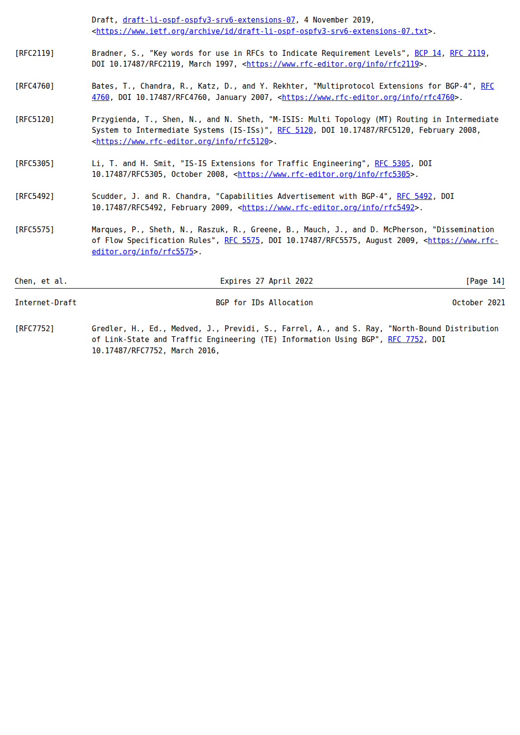Draft, draft-li-ospf-ospfv3-srv6-extensions-07, 4 November 2019, <https://www.ietf.org/archive/id/draft-li-ospf-ospfv3-srv6-extensions-07.txt>.
[RFC2119]
Bradner, S., "Key words for use in RFCs to Indicate Requirement Levels", BCP 14, RFC 2119, DOI 10.17487/RFC2119, March 1997, <https://www.rfc-editor.org/info/rfc2119>.
[RFC4760]
Bates, T., Chandra, R., Katz, D., and Y. Rekhter, "Multiprotocol Extensions for BGP-4", RFC 4760, DOI 10.17487/RFC4760, January 2007, <https://www.rfc-editor.org/info/rfc4760>.
[RFC5120]
Przygienda, T., Shen, N., and N. Sheth, "M-ISIS: Multi Topology (MT) Routing in Intermediate System to Intermediate Systems (IS-ISs)", RFC 5120, DOI 10.17487/RFC5120, February 2008, <https://www.rfc-editor.org/info/rfc5120>.
[RFC5305]
Li, T. and H. Smit, "IS-IS Extensions for Traffic Engineering", RFC 5305, DOI 10.17487/RFC5305, October 2008, <https://www.rfc-editor.org/info/rfc5305>.
[RFC5492]
Scudder, J. and R. Chandra, "Capabilities Advertisement with BGP-4", RFC 5492, DOI 10.17487/RFC5492, February 2009, <https://www.rfc-editor.org/info/rfc5492>.
[RFC5575]
Marques, P., Sheth, N., Raszuk, R., Greene, B., Mauch, J., and D. McPherson, "Dissemination of Flow Specification Rules", RFC 5575, DOI 10.17487/RFC5575, August 2009, <https://www.rfc-editor.org/info/rfc5575>.
Chen, et al. Expires 27 April 2022 [Page 14]
Internet-Draft BGP for IDs Allocation October 2021
[RFC7752]
Gredler, H., Ed., Medved, J., Previdi, S., Farrel, A., and S. Ray, "North-Bound Distribution of Link-State and Traffic Engineering (TE) Information Using BGP", RFC 7752, DOI 10.17487/RFC7752, March 2016,